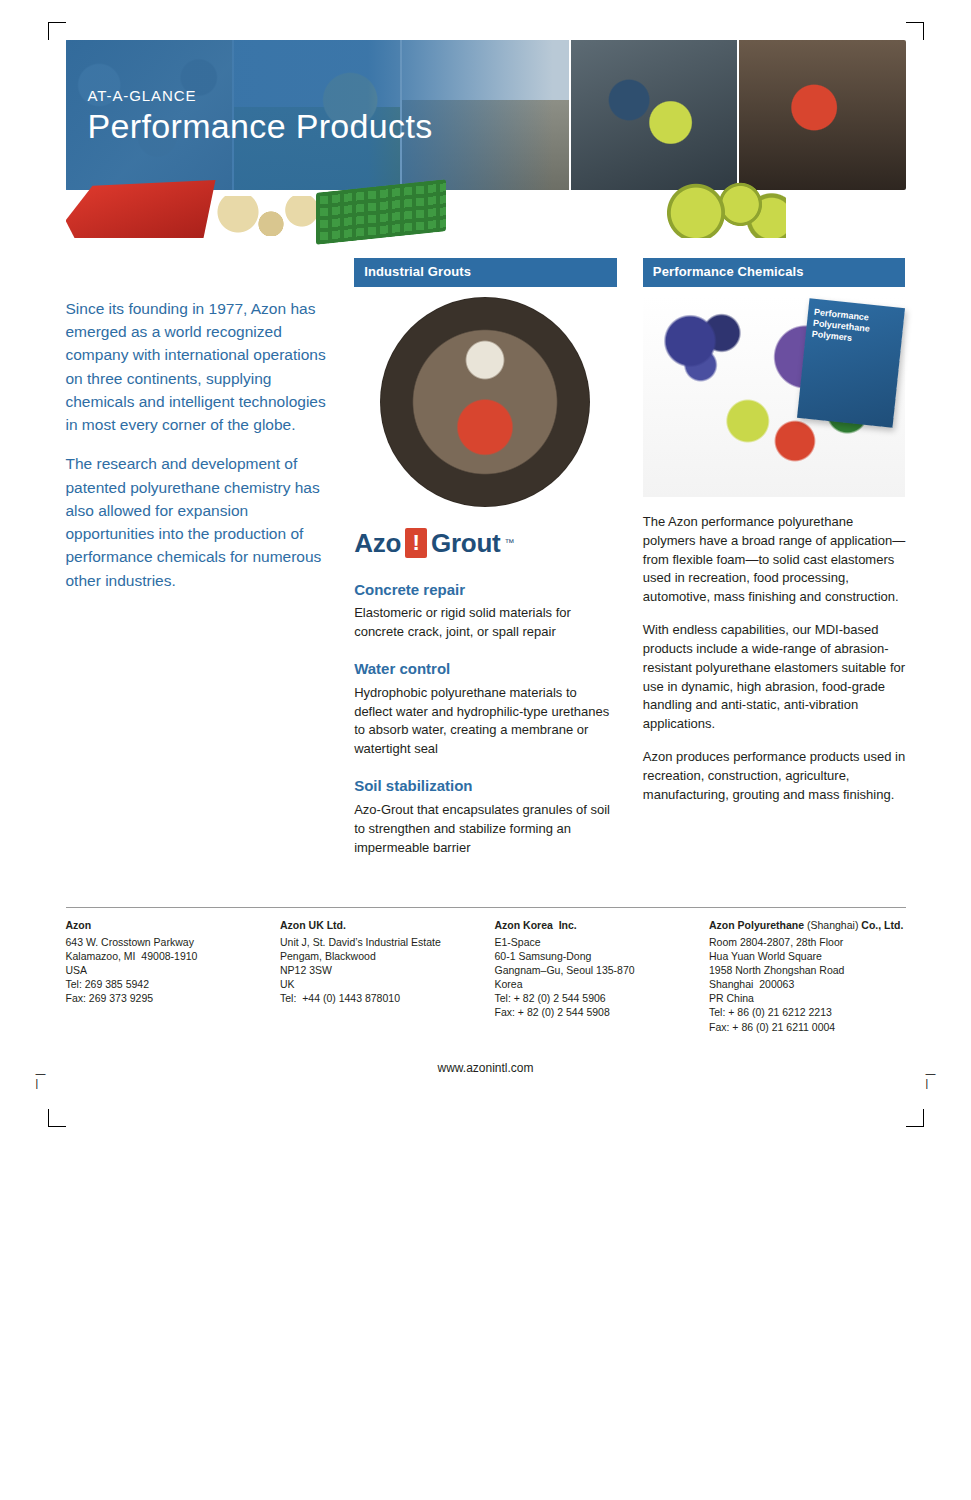—
| —
|
At-A-Glance
Performance Products
Industrial Grouts
Performance Chemicals
Since its founding in 1977, Azon has emerged as a world recognized company with international operations on three continents, supplying chemicals and intelligent technologies in most every corner of the globe.
The research and development of patented polyurethane chemistry has also allowed for expansion opportunities into the production of performance chemicals for numerous other industries.
Azo!Grout™
Concrete repair
Elastomeric or rigid solid materials for concrete crack, joint, or spall repair
Water control
Hydrophobic polyurethane materials to deflect water and hydrophilic-type urethanes to absorb water, creating a membrane or watertight seal
Soil stabilization
Azo-Grout that encapsulates granules of soil to strengthen and stabilize forming an impermeable barrier
Performance Polyurethane Polymers
The Azon performance polyurethane polymers have a broad range of application—from flexible foam—to solid cast elastomers used in recreation, food processing, automotive, mass finishing and construction.
With endless capabilities, our MDI-based products include a wide-range of abrasion-resistant polyurethane elastomers suitable for use in dynamic, high abrasion, food-grade handling and anti-static, anti-vibration applications.
Azon produces performance products used in recreation, construction, agriculture, manufacturing, grouting and mass finishing.
Azon
643 W. Crosstown Parkway
Kalamazoo, MI 49008-1910
USA
Tel: 269 385 5942
Fax: 269 373 9295
Azon UK Ltd.
Unit J, St. David’s Industrial Estate
Pengam, Blackwood
NP12 3SW
UK
Tel: +44 (0) 1443 878010
Azon Korea Inc.
E1-Space
60-1 Samsung-Dong
Gangnam–Gu, Seoul 135-870
Korea
Tel: + 82 (0) 2 544 5906
Fax: + 82 (0) 2 544 5908
Azon Polyurethane (Shanghai) Co., Ltd.
Room 2804-2807, 28th Floor
Hua Yuan World Square
1958 North Zhongshan Road
Shanghai 200063
PR China
Tel: + 86 (0) 21 6212 2213
Fax: + 86 (0) 21 6211 0004
www.azonintl.com